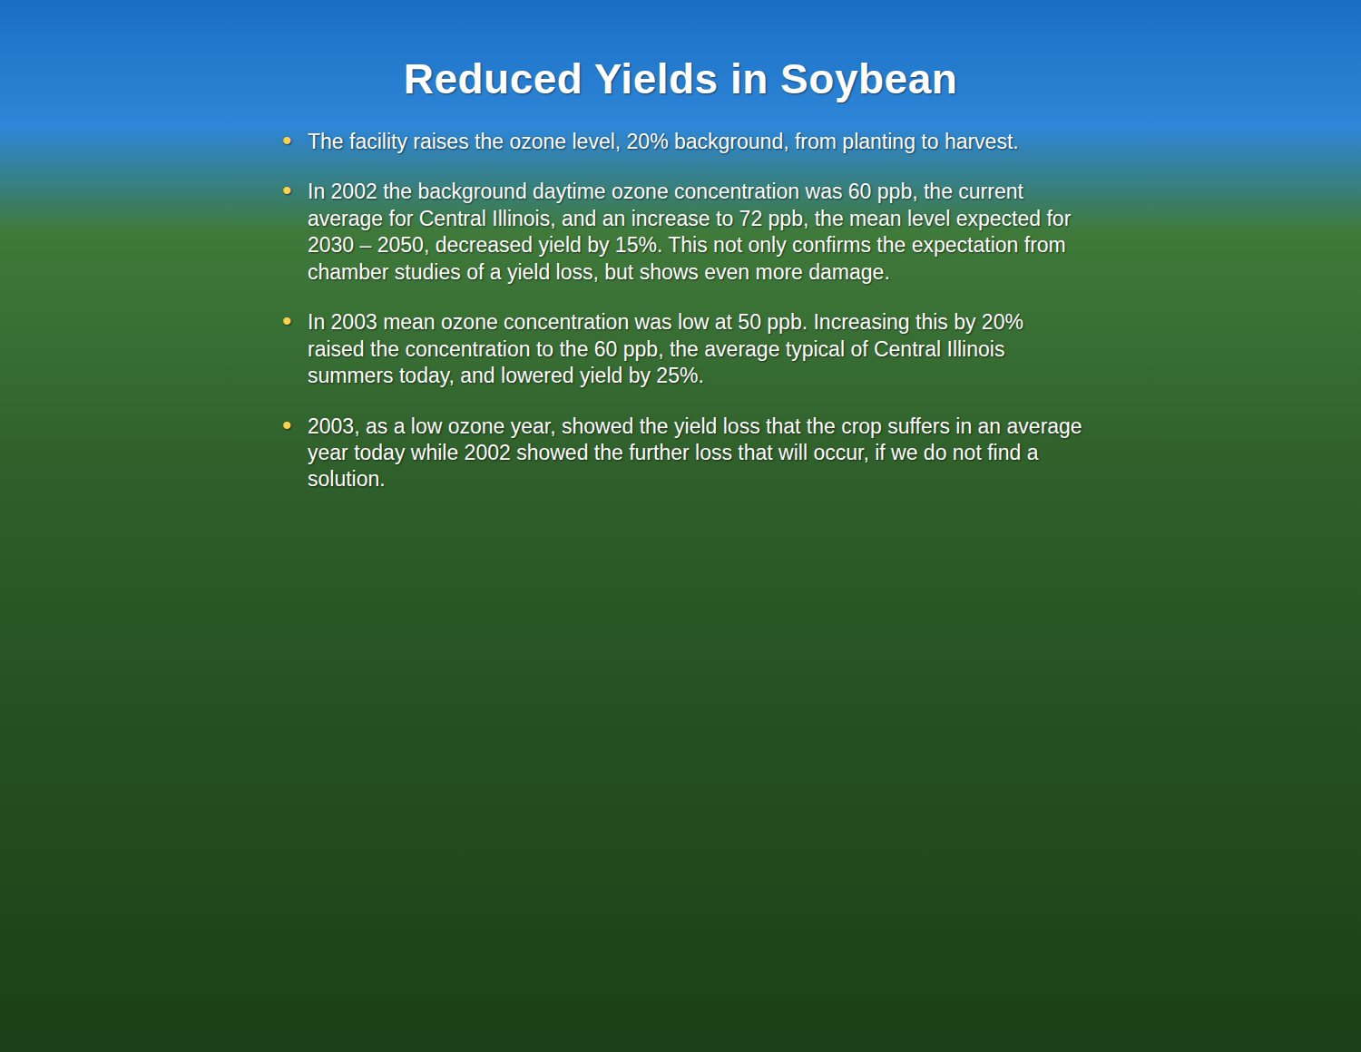Reduced Yields in Soybean
The facility raises the ozone level, 20% background, from planting to harvest.
In 2002 the background daytime ozone concentration was 60 ppb, the current average for Central Illinois, and an increase to 72 ppb, the mean level expected for 2030 – 2050, decreased yield by 15%. This not only confirms the expectation from chamber studies of a yield loss, but shows even more damage.
In 2003 mean ozone concentration was low at 50 ppb. Increasing this by 20% raised the concentration to the 60 ppb, the average typical of Central Illinois summers today, and lowered yield by 25%.
2003, as a low ozone year, showed the yield loss that the crop suffers in an average year today while 2002 showed the further loss that will occur, if we do not find a solution.